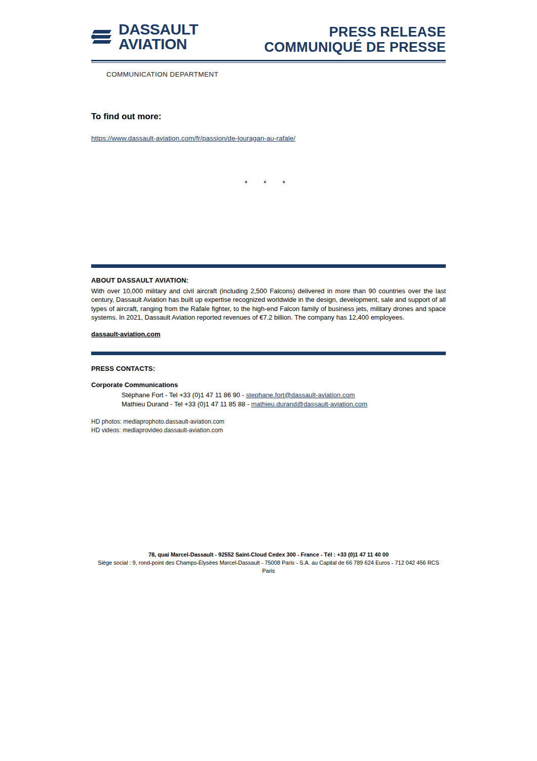DASSAULTAVIATION
PRESS RELEASE
COMMUNIQUÉ DE PRESSE
COMMUNICATION DEPARTMENT
To find out more:
https://www.dassault-aviation.com/fr/passion/de-louragan-au-rafale/
* * *
ABOUT DASSAULT AVIATION:
With over 10,000 military and civil aircraft (including 2,500 Falcons) delivered in more than 90 countries over the last century, Dassault Aviation has built up expertise recognized worldwide in the design, development, sale and support of all types of aircraft, ranging from the Rafale fighter, to the high-end Falcon family of business jets, military drones and space systems. In 2021, Dassault Aviation reported revenues of €7.2 billion. The company has 12,400 employees.
dassault-aviation.com
PRESS CONTACTS:
Corporate Communications
Stéphane Fort - Tel +33 (0)1 47 11 86 90 - stephane.fort@dassault-aviation.com
Mathieu Durand - Tel +33 (0)1 47 11 85 88 - mathieu.durand@dassault-aviation.com
HD photos: mediaprophoto.dassault-aviation.com
HD videos: mediaprovideo.dassault-aviation.com
78, quai Marcel-Dassault - 92552 Saint-Cloud Cedex 300 - France - Tél : +33 (0)1 47 11 40 00
Siège social : 9, rond-point des Champs-Élysées Marcel-Dassault - 75008 Paris - S.A. au Capital de 66 789 624 Euros - 712 042 456 RCS Paris